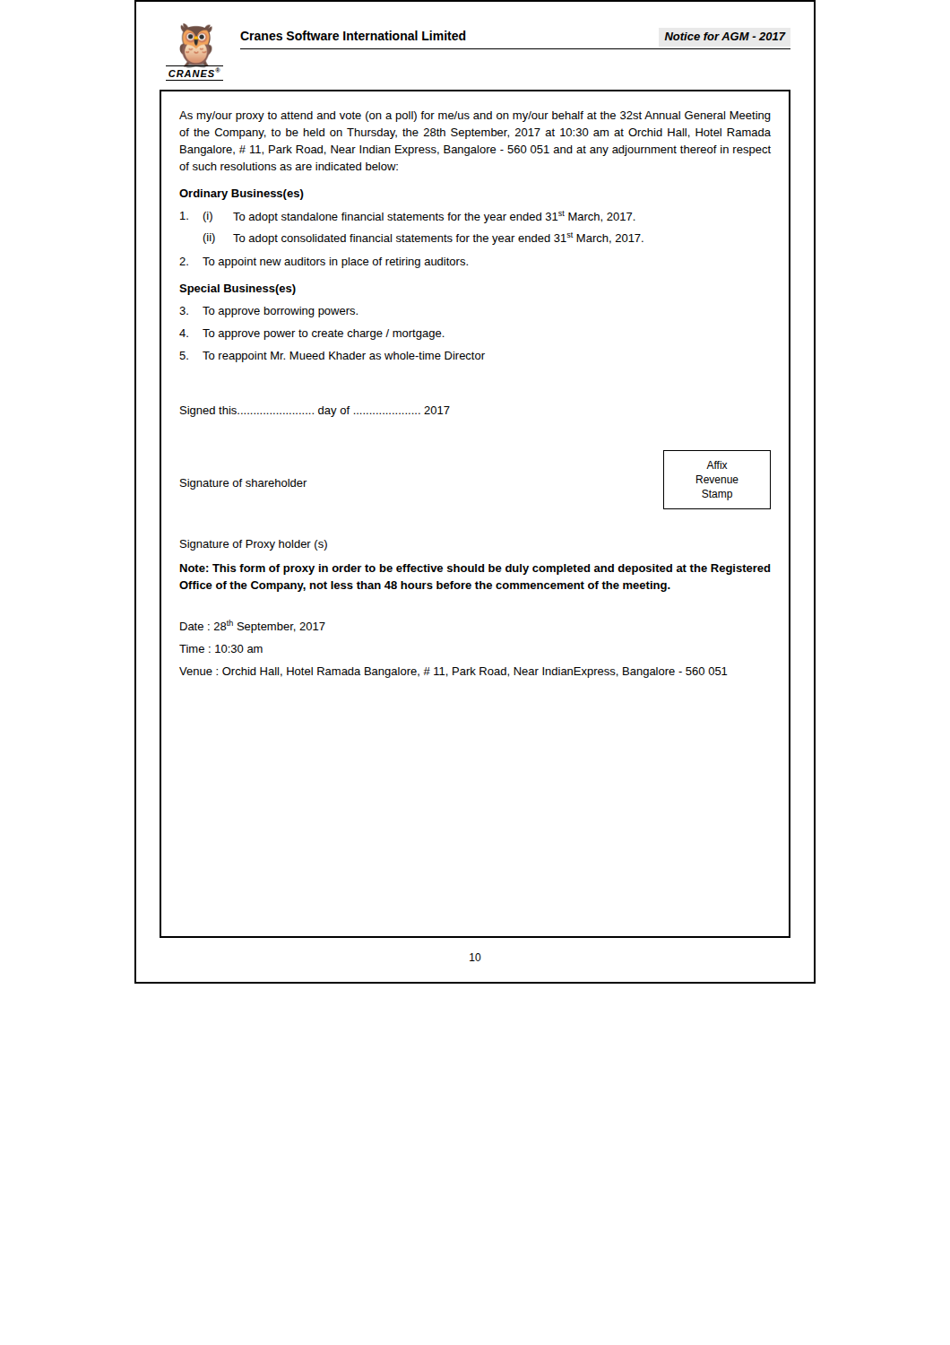🦉 CRANES®
Cranes Software International Limited Notice for AGM - 2017
As my/our proxy to attend and vote (on a poll) for me/us and on my/our behalf at the 32st Annual General Meeting of the Company, to be held on Thursday, the 28th September, 2017 at 10:30 am at Orchid Hall, Hotel Ramada Bangalore, # 11, Park Road, Near Indian Express, Bangalore - 560 051 and at any adjournment thereof in respect of such resolutions as are indicated below:
Ordinary Business(es)
1.
(i) To adopt standalone financial statements for the year ended 31st March, 2017.
(ii) To adopt consolidated financial statements for the year ended 31st March, 2017.
2. To appoint new auditors in place of retiring auditors.
Special Business(es)
3. To approve borrowing powers.
4. To approve power to create charge / mortgage.
5. To reappoint Mr. Mueed Khader as whole-time Director
Signed this........................ day of ..................... 2017
Signature of shareholder
Affix
Revenue
Stamp
Signature of Proxy holder (s)
Note: This form of proxy in order to be effective should be duly completed and deposited at the Registered Office of the Company, not less than 48 hours before the commencement of the meeting.
Date : 28th September, 2017
Time : 10:30 am
Venue : Orchid Hall, Hotel Ramada Bangalore, # 11, Park Road, Near IndianExpress, Bangalore - 560 051
10